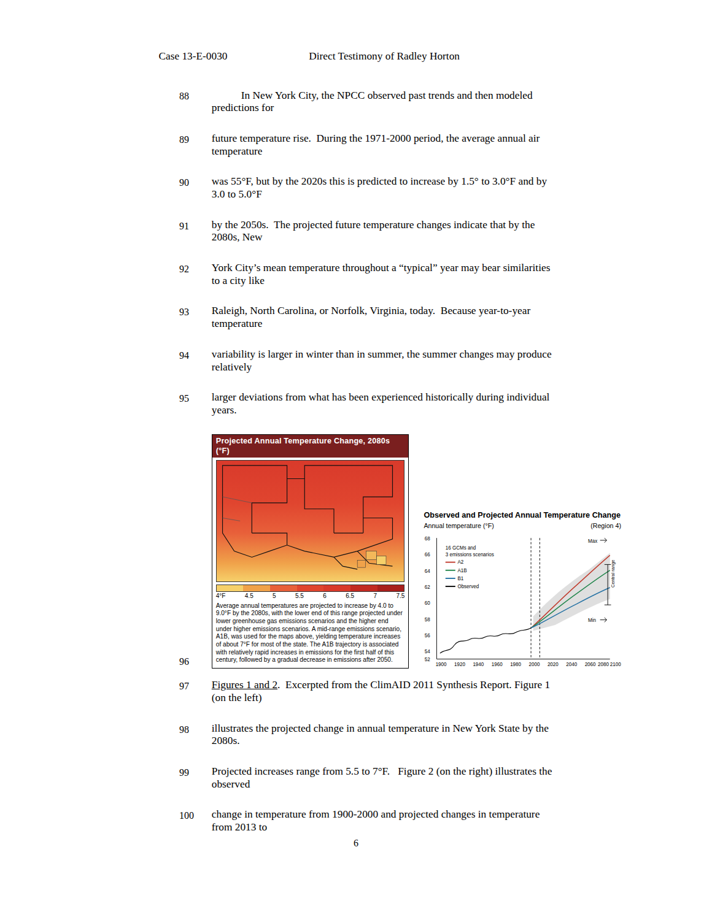Case 13-E-0030
Direct Testimony of Radley Horton
88
In New York City, the NPCC observed past trends and then modeled predictions for
89
future temperature rise. During the 1971-2000 period, the average annual air temperature
90
was 55°F, but by the 2020s this is predicted to increase by 1.5° to 3.0°F and by 3.0 to 5.0°F
91
by the 2050s. The projected future temperature changes indicate that by the 2080s, New
92
York City’s mean temperature throughout a “typical” year may bear similarities to a city like
93
Raleigh, North Carolina, or Norfolk, Virginia, today. Because year-to-year temperature
94
variability is larger in winter than in summer, the summer changes may produce relatively
95
larger deviations from what has been experienced historically during individual years.
96
Projected Annual Temperature Change, 2080s (°F)
4°F 4.555.566.577.5
Average annual temperatures are projected to increase by 4.0 to 9.0°F by the 2080s, with the lower end of this range projected under lower greenhouse gas emissions scenarios and the higher end under higher emissions scenarios. A mid-range emissions scenario, A1B, was used for the maps above, yielding temperature increases of about 7°F for most of the state. The A1B trajectory is associated with relatively rapid increases in emissions for the first half of this century, followed by a gradual decrease in emissions after 2050.
Observed and Projected Annual Temperature Change
Annual temperature (°F)(Region 4)
68 66 64 62 60 58 56 54 52 16 GCMs and 3 emissions scenarios A2 A1B B1 Observed Max Min Central range 1900 1920 1940 1960 1980 2000 2020 2040 2060 2080 2100
97
Figures 1 and 2. Excerpted from the ClimAID 2011 Synthesis Report. Figure 1 (on the left)
98
illustrates the projected change in annual temperature in New York State by the 2080s.
99
Projected increases range from 5.5 to 7°F. Figure 2 (on the right) illustrates the observed
100
change in temperature from 1900-2000 and projected changes in temperature from 2013 to
6